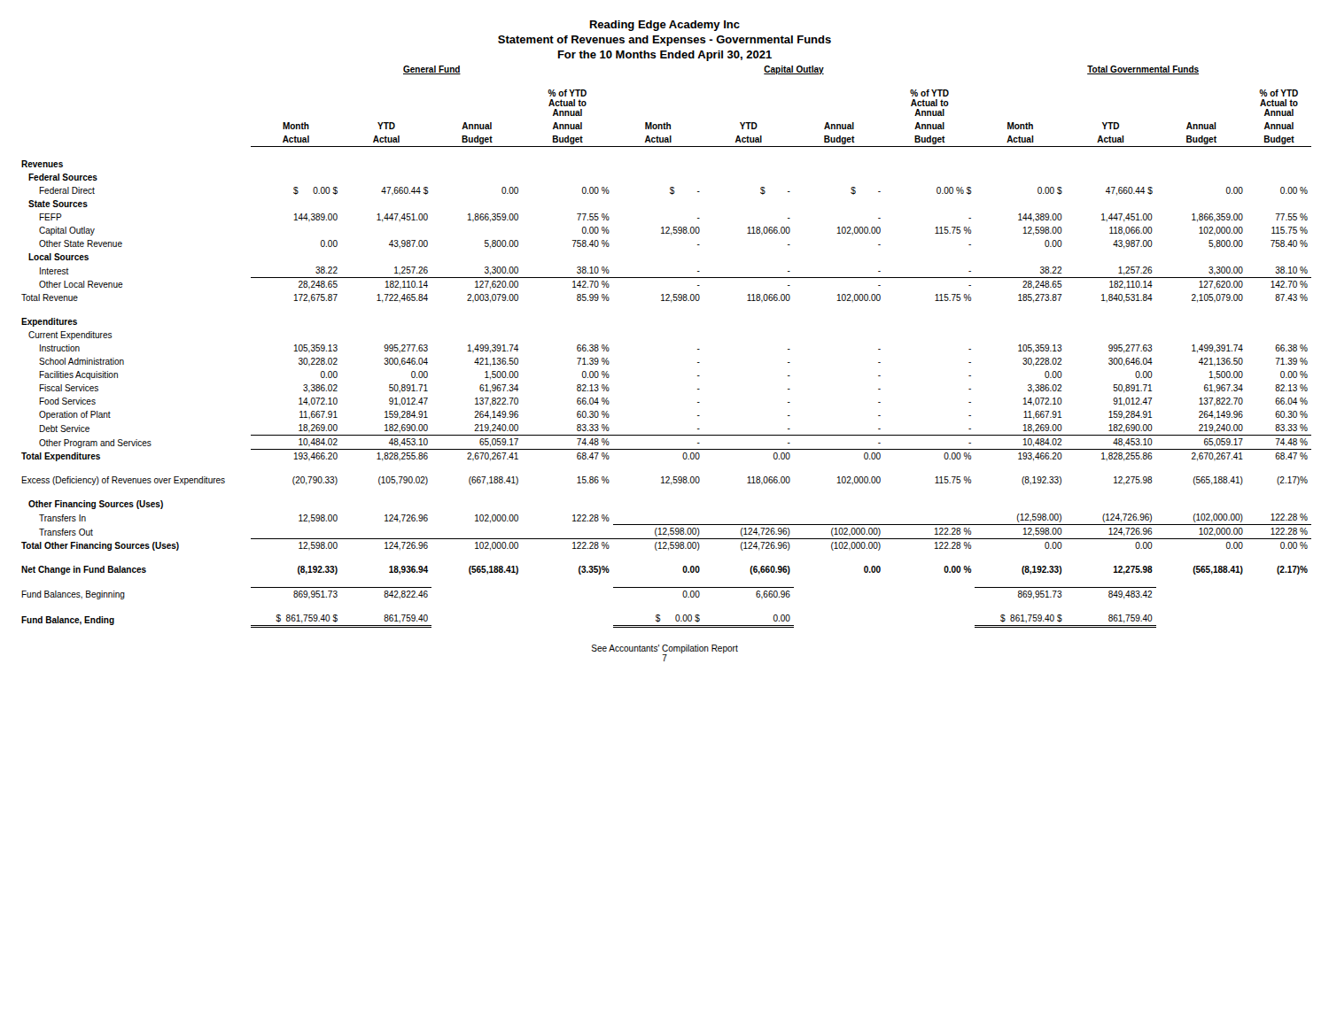Reading Edge Academy Inc
Statement of Revenues and Expenses - Governmental Funds
For the 10 Months Ended April 30, 2021
| | General Fund | Capital Outlay | Total Governmental Funds |
| --- | --- | --- | --- |
| | | | | % of YTD Actual to Annual | | | | % of YTD Actual to Annual | | | | % of YTD Actual to Annual |
| | Month | YTD | Annual | Annual | Month | YTD | Annual | Annual | Month | YTD | Annual | Annual |
| | Actual | Actual | Budget | Budget | Actual | Actual | Budget | Budget | Actual | Actual | Budget | Budget |
| Revenues | |
| Federal Sources | |
| Federal Direct | $ 0.00 $ | 47,660.44 $ | 0.00 | 0.00 % | $ - | $ - | $ - | 0.00 % $ | 0.00 $ | 47,660.44 $ | 0.00 | 0.00 % |
| State Sources | |
| FEFP | 144,389.00 | 1,447,451.00 | 1,866,359.00 | 77.55 % | - | - | - | - | 144,389.00 | 1,447,451.00 | 1,866,359.00 | 77.55 % |
| Capital Outlay | | | | 0.00 % | 12,598.00 | 118,066.00 | 102,000.00 | 115.75 % | 12,598.00 | 118,066.00 | 102,000.00 | 115.75 % |
| Other State Revenue | 0.00 | 43,987.00 | 5,800.00 | 758.40 % | - | - | - | - | 0.00 | 43,987.00 | 5,800.00 | 758.40 % |
| Local Sources | |
| Interest | 38.22 | 1,257.26 | 3,300.00 | 38.10 % | - | - | - | - | 38.22 | 1,257.26 | 3,300.00 | 38.10 % |
| Other Local Revenue | 28,248.65 | 182,110.14 | 127,620.00 | 142.70 % | - | - | - | - | 28,248.65 | 182,110.14 | 127,620.00 | 142.70 % |
| Total Revenue | 172,675.87 | 1,722,465.84 | 2,003,079.00 | 85.99 % | 12,598.00 | 118,066.00 | 102,000.00 | 115.75 % | 185,273.87 | 1,840,531.84 | 2,105,079.00 | 87.43 % |
| Expenditures | |
| Current Expenditures | |
| Instruction | 105,359.13 | 995,277.63 | 1,499,391.74 | 66.38 % | - | - | - | - | 105,359.13 | 995,277.63 | 1,499,391.74 | 66.38 % |
| School Administration | 30,228.02 | 300,646.04 | 421,136.50 | 71.39 % | - | - | - | - | 30,228.02 | 300,646.04 | 421,136.50 | 71.39 % |
| Facilities Acquisition | 0.00 | 0.00 | 1,500.00 | 0.00 % | - | - | - | - | 0.00 | 0.00 | 1,500.00 | 0.00 % |
| Fiscal Services | 3,386.02 | 50,891.71 | 61,967.34 | 82.13 % | - | - | - | - | 3,386.02 | 50,891.71 | 61,967.34 | 82.13 % |
| Food Services | 14,072.10 | 91,012.47 | 137,822.70 | 66.04 % | - | - | - | - | 14,072.10 | 91,012.47 | 137,822.70 | 66.04 % |
| Operation of Plant | 11,667.91 | 159,284.91 | 264,149.96 | 60.30 % | - | - | - | - | 11,667.91 | 159,284.91 | 264,149.96 | 60.30 % |
| Debt Service | 18,269.00 | 182,690.00 | 219,240.00 | 83.33 % | - | - | - | - | 18,269.00 | 182,690.00 | 219,240.00 | 83.33 % |
| Other Program and Services | 10,484.02 | 48,453.10 | 65,059.17 | 74.48 % | - | - | - | - | 10,484.02 | 48,453.10 | 65,059.17 | 74.48 % |
| Total Expenditures | 193,466.20 | 1,828,255.86 | 2,670,267.41 | 68.47 % | 0.00 | 0.00 | 0.00 | 0.00 % | 193,466.20 | 1,828,255.86 | 2,670,267.41 | 68.47 % |
| Excess (Deficiency) of Revenues over Expenditures | (20,790.33) | (105,790.02) | (667,188.41) | 15.86 % | 12,598.00 | 118,066.00 | 102,000.00 | 115.75 % | (8,192.33) | 12,275.98 | (565,188.41) | (2.17)% |
| Other Financing Sources (Uses) | |
| Transfers In | 12,598.00 | 124,726.96 | 102,000.00 | 122.28 % | | | | | (12,598.00) | (124,726.96) | (102,000.00) | 122.28 % |
| Transfers Out | | | | | (12,598.00) | (124,726.96) | (102,000.00) | 122.28 % | 12,598.00 | 124,726.96 | 102,000.00 | 122.28 % |
| Total Other Financing Sources (Uses) | 12,598.00 | 124,726.96 | 102,000.00 | 122.28 % | (12,598.00) | (124,726.96) | (102,000.00) | 122.28 % | 0.00 | 0.00 | 0.00 | 0.00 % |
| Net Change in Fund Balances | (8,192.33) | 18,936.94 | (565,188.41) | (3.35)% | 0.00 | (6,660.96) | 0.00 | 0.00 % | (8,192.33) | 12,275.98 | (565,188.41) | (2.17)% |
| Fund Balances, Beginning | 869,951.73 | 842,822.46 | | | 0.00 | 6,660.96 | | | 869,951.73 | 849,483.42 | | |
| Fund Balance, Ending | $ 861,759.40 $ | 861,759.40 | | | $ 0.00 $ | 0.00 | | | $ 861,759.40 $ | 861,759.40 | | |
See Accountants' Compilation Report
7